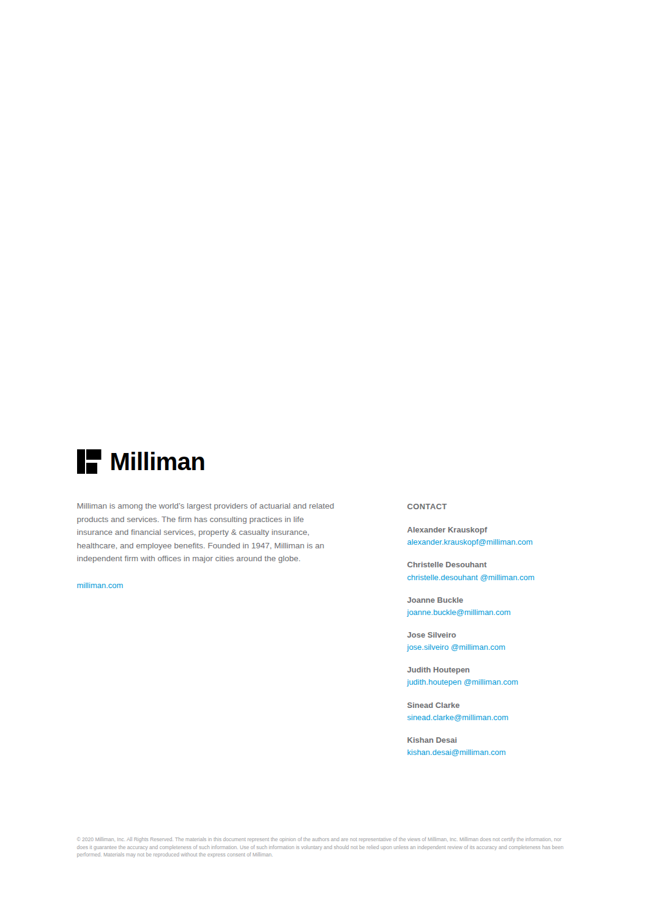Milliman
Milliman is among the world’s largest providers of actuarial and related products and services. The firm has consulting practices in life insurance and financial services, property & casualty insurance, healthcare, and employee benefits. Founded in 1947, Milliman is an independent firm with offices in major cities around the globe.
milliman.com
CONTACT
Alexander Krauskopf
alexander.krauskopf@milliman.com
Christelle Desouhant
christelle.desouhant @milliman.com
Joanne Buckle
joanne.buckle@milliman.com
Jose Silveiro
jose.silveiro @milliman.com
Judith Houtepen
judith.houtepen @milliman.com
Sinead Clarke
sinead.clarke@milliman.com
Kishan Desai
kishan.desai@milliman.com
© 2020 Milliman, Inc. All Rights Reserved. The materials in this document represent the opinion of the authors and are not representative of the views of Milliman, Inc. Milliman does not certify the information, nor does it guarantee the accuracy and completeness of such information. Use of such information is voluntary and should not be relied upon unless an independent review of its accuracy and completeness has been performed. Materials may not be reproduced without the express consent of Milliman.